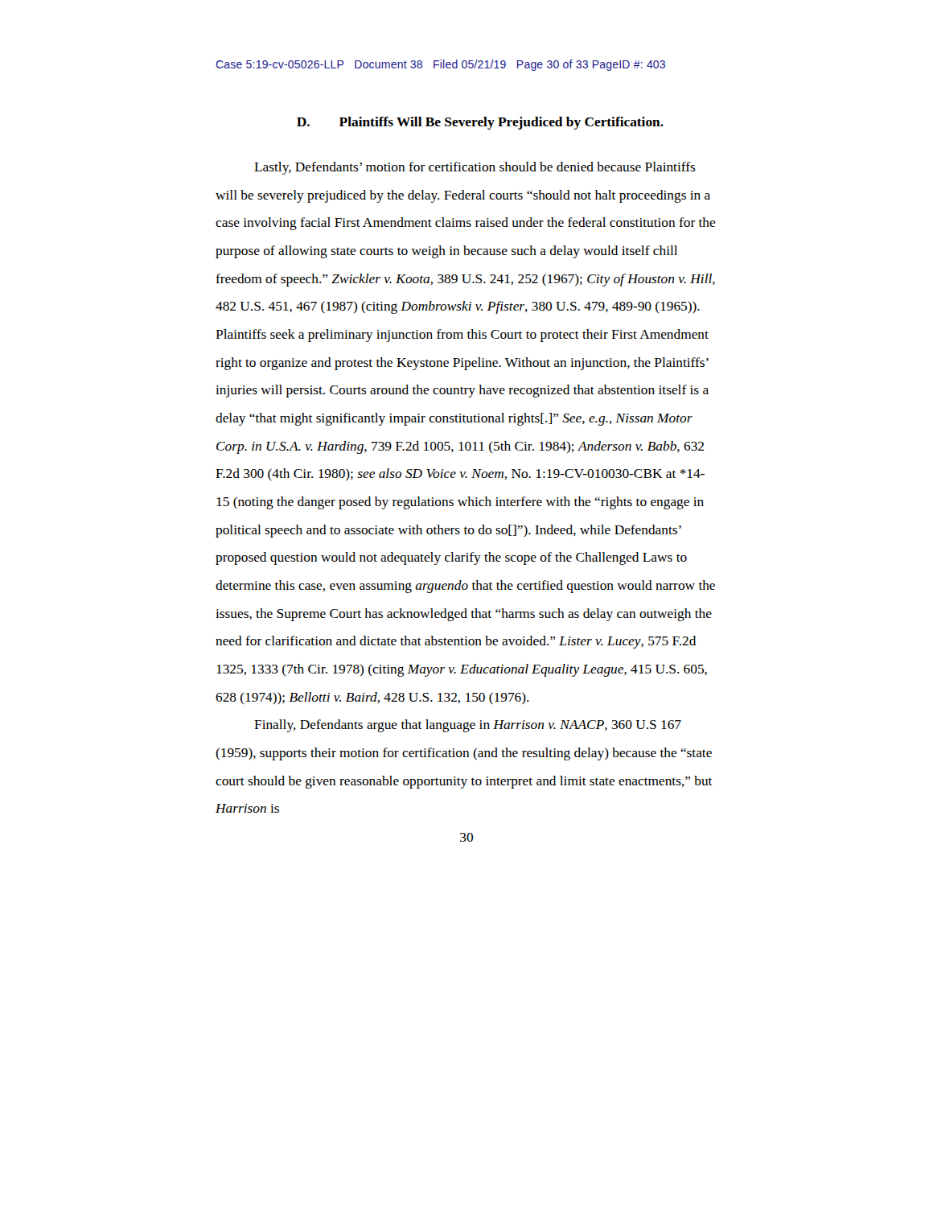Case 5:19-cv-05026-LLP Document 38 Filed 05/21/19 Page 30 of 33 PageID #: 403
D. Plaintiffs Will Be Severely Prejudiced by Certification.
Lastly, Defendants’ motion for certification should be denied because Plaintiffs will be severely prejudiced by the delay. Federal courts “should not halt proceedings in a case involving facial First Amendment claims raised under the federal constitution for the purpose of allowing state courts to weigh in because such a delay would itself chill freedom of speech.” Zwickler v. Koota, 389 U.S. 241, 252 (1967); City of Houston v. Hill, 482 U.S. 451, 467 (1987) (citing Dombrowski v. Pfister, 380 U.S. 479, 489-90 (1965)). Plaintiffs seek a preliminary injunction from this Court to protect their First Amendment right to organize and protest the Keystone Pipeline. Without an injunction, the Plaintiffs’ injuries will persist. Courts around the country have recognized that abstention itself is a delay “that might significantly impair constitutional rights[.]” See, e.g., Nissan Motor Corp. in U.S.A. v. Harding, 739 F.2d 1005, 1011 (5th Cir. 1984); Anderson v. Babb, 632 F.2d 300 (4th Cir. 1980); see also SD Voice v. Noem, No. 1:19-CV-010030-CBK at *14-15 (noting the danger posed by regulations which interfere with the “rights to engage in political speech and to associate with others to do so[]”). Indeed, while Defendants’ proposed question would not adequately clarify the scope of the Challenged Laws to determine this case, even assuming arguendo that the certified question would narrow the issues, the Supreme Court has acknowledged that “harms such as delay can outweigh the need for clarification and dictate that abstention be avoided.” Lister v. Lucey, 575 F.2d 1325, 1333 (7th Cir. 1978) (citing Mayor v. Educational Equality League, 415 U.S. 605, 628 (1974)); Bellotti v. Baird, 428 U.S. 132, 150 (1976).
Finally, Defendants argue that language in Harrison v. NAACP, 360 U.S 167 (1959), supports their motion for certification (and the resulting delay) because the “state court should be given reasonable opportunity to interpret and limit state enactments,” but Harrison is
30